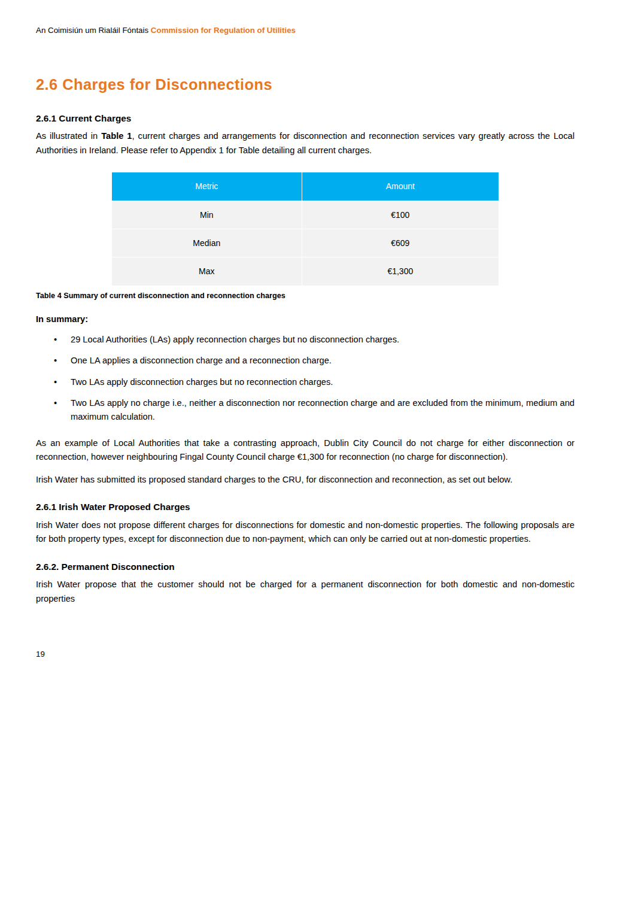An Coimisiún um Rialáil Fóntais Commission for Regulation of Utilities
2.6 Charges for Disconnections
2.6.1 Current Charges
As illustrated in Table 1, current charges and arrangements for disconnection and reconnection services vary greatly across the Local Authorities in Ireland. Please refer to Appendix 1 for Table detailing all current charges.
| Metric | Amount |
| --- | --- |
| Min | €100 |
| Median | €609 |
| Max | €1,300 |
Table 4 Summary of current disconnection and reconnection charges
In summary:
29 Local Authorities (LAs) apply reconnection charges but no disconnection charges.
One LA applies a disconnection charge and a reconnection charge.
Two LAs apply disconnection charges but no reconnection charges.
Two LAs apply no charge i.e., neither a disconnection nor reconnection charge and are excluded from the minimum, medium and maximum calculation.
As an example of Local Authorities that take a contrasting approach, Dublin City Council do not charge for either disconnection or reconnection, however neighbouring Fingal County Council charge €1,300 for reconnection (no charge for disconnection).
Irish Water has submitted its proposed standard charges to the CRU, for disconnection and reconnection, as set out below.
2.6.1 Irish Water Proposed Charges
Irish Water does not propose different charges for disconnections for domestic and non-domestic properties. The following proposals are for both property types, except for disconnection due to non-payment, which can only be carried out at non-domestic properties.
2.6.2. Permanent Disconnection
Irish Water propose that the customer should not be charged for a permanent disconnection for both domestic and non-domestic properties
19